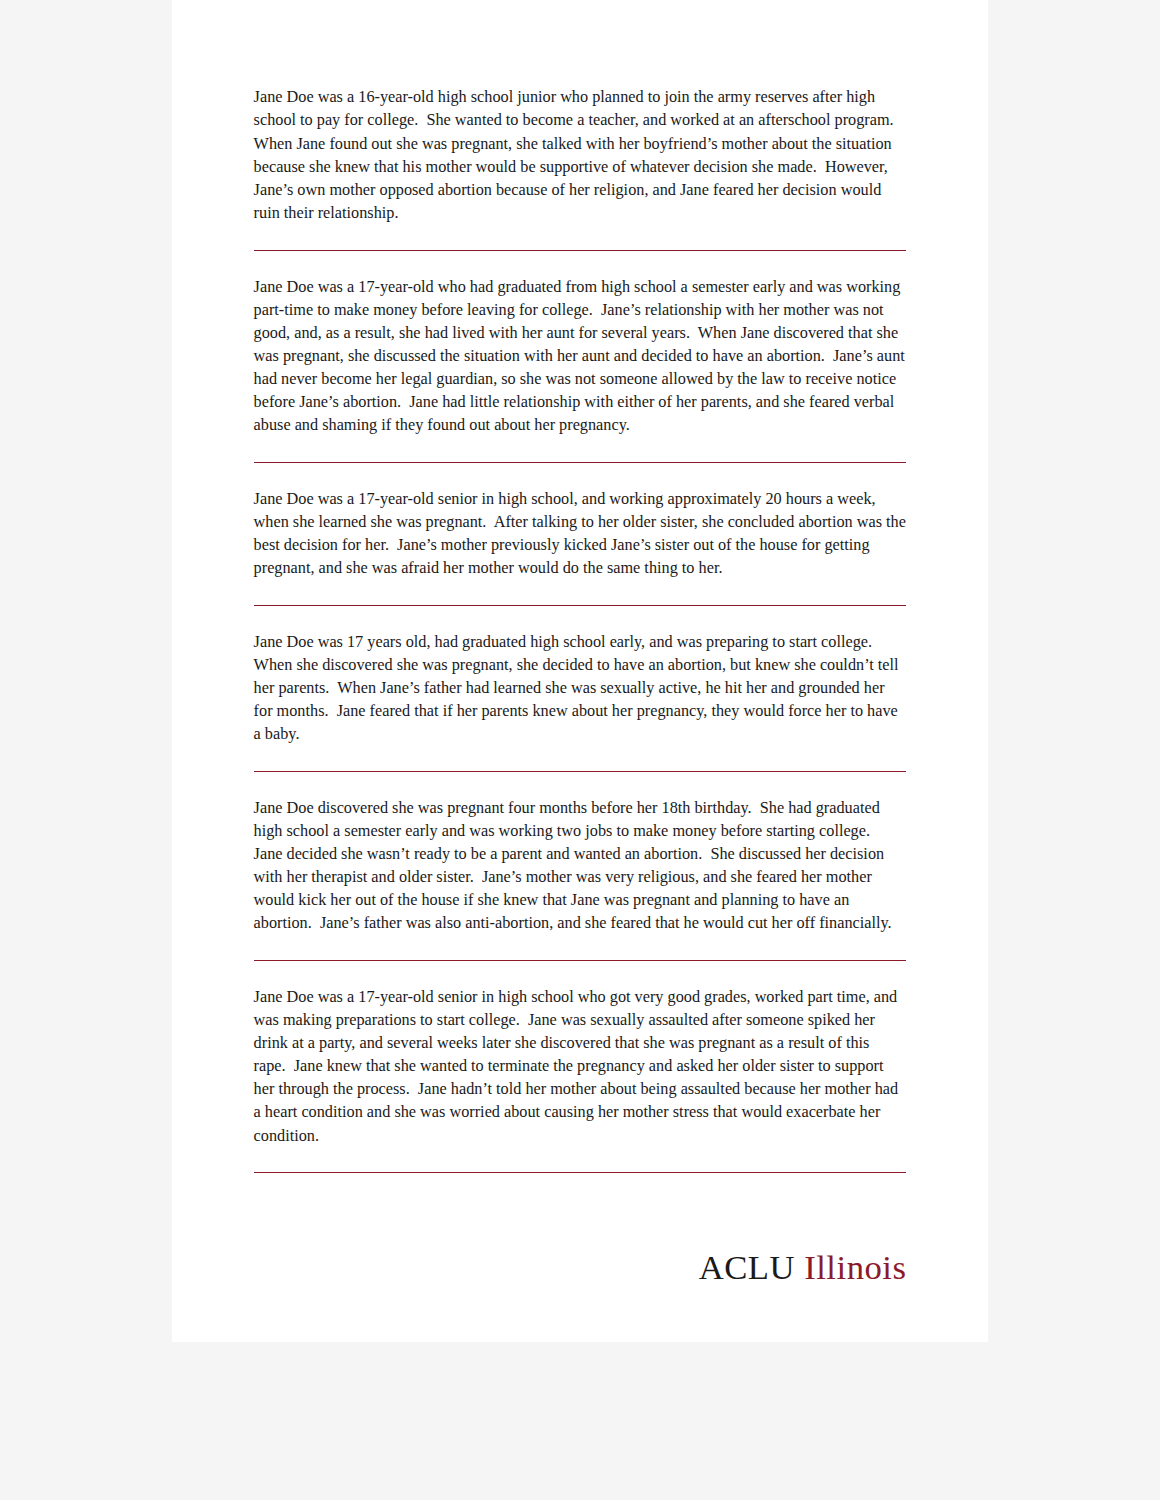Jane Doe was a 16-year-old high school junior who planned to join the army reserves after high school to pay for college. She wanted to become a teacher, and worked at an afterschool program. When Jane found out she was pregnant, she talked with her boyfriend’s mother about the situation because she knew that his mother would be supportive of whatever decision she made. However, Jane’s own mother opposed abortion because of her religion, and Jane feared her decision would ruin their relationship.
Jane Doe was a 17-year-old who had graduated from high school a semester early and was working part-time to make money before leaving for college. Jane’s relationship with her mother was not good, and, as a result, she had lived with her aunt for several years. When Jane discovered that she was pregnant, she discussed the situation with her aunt and decided to have an abortion. Jane’s aunt had never become her legal guardian, so she was not someone allowed by the law to receive notice before Jane’s abortion. Jane had little relationship with either of her parents, and she feared verbal abuse and shaming if they found out about her pregnancy.
Jane Doe was a 17-year-old senior in high school, and working approximately 20 hours a week, when she learned she was pregnant. After talking to her older sister, she concluded abortion was the best decision for her. Jane’s mother previously kicked Jane’s sister out of the house for getting pregnant, and she was afraid her mother would do the same thing to her.
Jane Doe was 17 years old, had graduated high school early, and was preparing to start college. When she discovered she was pregnant, she decided to have an abortion, but knew she couldn’t tell her parents. When Jane’s father had learned she was sexually active, he hit her and grounded her for months. Jane feared that if her parents knew about her pregnancy, they would force her to have a baby.
Jane Doe discovered she was pregnant four months before her 18th birthday. She had graduated high school a semester early and was working two jobs to make money before starting college. Jane decided she wasn’t ready to be a parent and wanted an abortion. She discussed her decision with her therapist and older sister. Jane’s mother was very religious, and she feared her mother would kick her out of the house if she knew that Jane was pregnant and planning to have an abortion. Jane’s father was also anti-abortion, and she feared that he would cut her off financially.
Jane Doe was a 17-year-old senior in high school who got very good grades, worked part time, and was making preparations to start college. Jane was sexually assaulted after someone spiked her drink at a party, and several weeks later she discovered that she was pregnant as a result of this rape. Jane knew that she wanted to terminate the pregnancy and asked her older sister to support her through the process. Jane hadn’t told her mother about being assaulted because her mother had a heart condition and she was worried about causing her mother stress that would exacerbate her condition.
ACLU Illinois